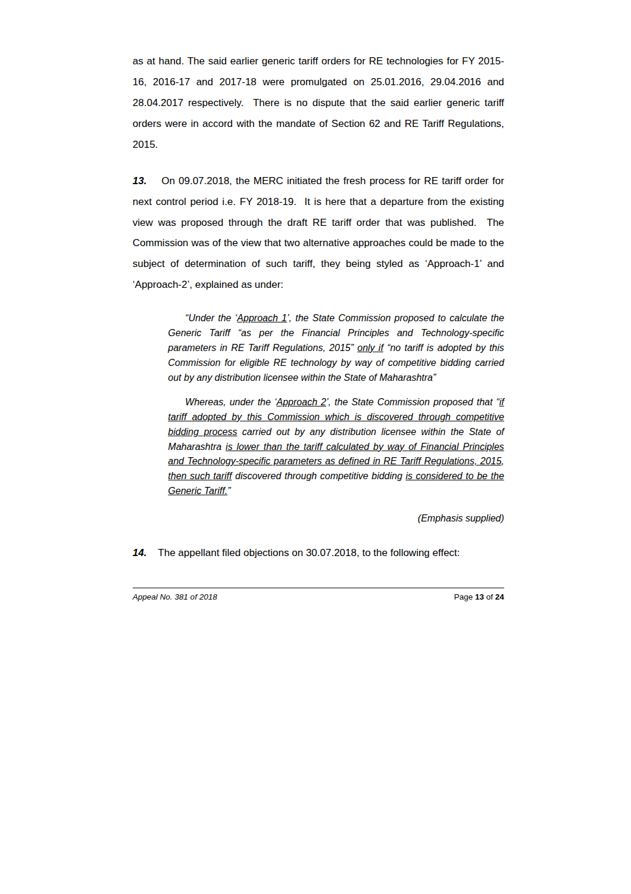as at hand. The said earlier generic tariff orders for RE technologies for FY 2015-16, 2016-17 and 2017-18 were promulgated on 25.01.2016, 29.04.2016 and 28.04.2017 respectively. There is no dispute that the said earlier generic tariff orders were in accord with the mandate of Section 62 and RE Tariff Regulations, 2015.
13. On 09.07.2018, the MERC initiated the fresh process for RE tariff order for next control period i.e. FY 2018-19. It is here that a departure from the existing view was proposed through the draft RE tariff order that was published. The Commission was of the view that two alternative approaches could be made to the subject of determination of such tariff, they being styled as ‘Approach-1’ and ‘Approach-2’, explained as under:
“Under the ‘Approach 1’, the State Commission proposed to calculate the Generic Tariff “as per the Financial Principles and Technology-specific parameters in RE Tariff Regulations, 2015” only if “no tariff is adopted by this Commission for eligible RE technology by way of competitive bidding carried out by any distribution licensee within the State of Maharashtra”
Whereas, under the ‘Approach 2’, the State Commission proposed that “if tariff adopted by this Commission which is discovered through competitive bidding process carried out by any distribution licensee within the State of Maharashtra is lower than the tariff calculated by way of Financial Principles and Technology-specific parameters as defined in RE Tariff Regulations, 2015, then such tariff discovered through competitive bidding is considered to be the Generic Tariff.”
(Emphasis supplied)
14. The appellant filed objections on 30.07.2018, to the following effect:
Appeal No. 381 of 2018 Page 13 of 24